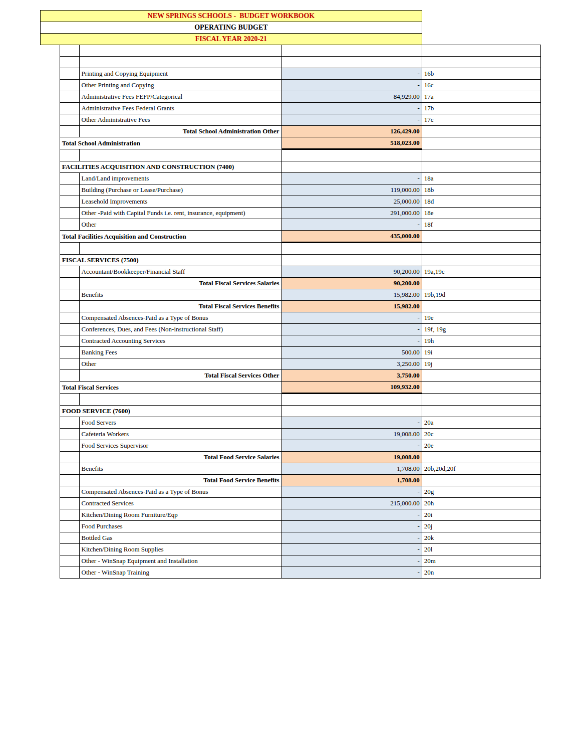| NEW SPRINGS SCHOOLS - BUDGET WORKBOOK | |
| OPERATING BUDGET | |
| FISCAL YEAR 2020-21 | |
| | | Printing and Copying Equipment | - | 16b |
| | | Other Printing and Copying | - | 16c |
| | | Administrative Fees FEFP/Categorical | 84,929.00 | 17a |
| | | Administrative Fees Federal Grants | - | 17b |
| | | Other Administrative Fees | - | 17c |
| | | Total School Administration Other | 126,429.00 | |
| | Total School Administration | 518,023.00 | |
| | FACILITIES ACQUISITION AND CONSTRUCTION (7400) | | |
| | | Land/Land improvements | - | 18a |
| | | Building (Purchase or Lease/Purchase) | 119,000.00 | 18b |
| | | Leasehold Improvements | 25,000.00 | 18d |
| | | Other -Paid with Capital Funds i.e. rent, insurance, equipment) | 291,000.00 | 18e |
| | | Other | - | 18f |
| | Total Facilities Acquisition and Construction | 435,000.00 | |
| | FISCAL SERVICES (7500) | | |
| | | Accountant/Bookkeeper/Financial Staff | 90,200.00 | 19a,19c |
| | | Total Fiscal Services Salaries | 90,200.00 | |
| | | Benefits | 15,982.00 | 19b,19d |
| | | Total Fiscal Services Benefits | 15,982.00 | |
| | | Compensated Absences-Paid as a Type of Bonus | - | 19e |
| | | Conferences, Dues, and Fees (Non-instructional Staff) | - | 19f, 19g |
| | | Contracted Accounting Services | - | 19h |
| | | Banking Fees | 500.00 | 19i |
| | | Other | 3,250.00 | 19j |
| | | Total Fiscal Services Other | 3,750.00 | |
| | Total Fiscal Services | 109,932.00 | |
| | FOOD SERVICE (7600) | | |
| | | Food Servers | - | 20a |
| | | Cafeteria Workers | 19,008.00 | 20c |
| | | Food Services Supervisor | - | 20e |
| | | Total Food Service Salaries | 19,008.00 | |
| | | Benefits | 1,708.00 | 20b,20d,20f |
| | | Total Food Service Benefits | 1,708.00 | |
| | | Compensated Absences-Paid as a Type of Bonus | - | 20g |
| | | Contracted Services | 215,000.00 | 20h |
| | | Kitchen/Dining Room Furniture/Eqp | - | 20i |
| | | Food Purchases | - | 20j |
| | | Bottled Gas | - | 20k |
| | | Kitchen/Dining Room Supplies | - | 20l |
| | | Other - WinSnap Equipment and Installation | - | 20m |
| | | Other - WinSnap Training | - | 20n |